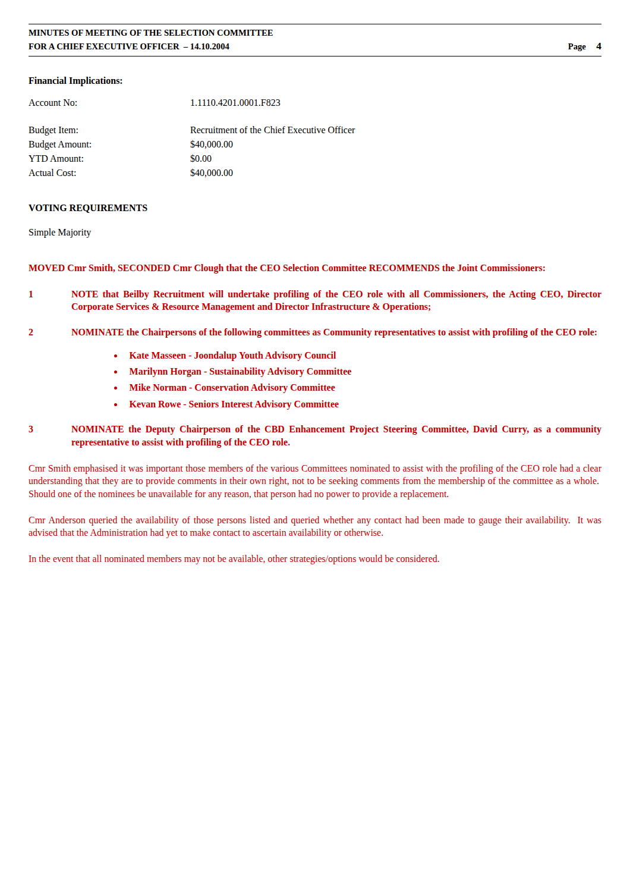Minutes of Meeting of the Selection Committee
For a Chief Executive Officer – 14.10.2004 Page 4
Financial Implications:
| Account No: | 1.1110.4201.0001.F823 |
| Budget Item: | Recruitment of the Chief Executive Officer |
| Budget Amount: | $40,000.00 |
| YTD Amount: | $0.00 |
| Actual Cost: | $40,000.00 |
Voting Requirements
Simple Majority
MOVED Cmr Smith, SECONDED Cmr Clough that the CEO Selection Committee RECOMMENDS the Joint Commissioners:
NOTE that Beilby Recruitment will undertake profiling of the CEO role with all Commissioners, the Acting CEO, Director Corporate Services & Resource Management and Director Infrastructure & Operations;
NOMINATE the Chairpersons of the following committees as Community representatives to assist with profiling of the CEO role:
Kate Masseen - Joondalup Youth Advisory Council
Marilynn Horgan - Sustainability Advisory Committee
Mike Norman - Conservation Advisory Committee
Kevan Rowe - Seniors Interest Advisory Committee
NOMINATE the Deputy Chairperson of the CBD Enhancement Project Steering Committee, David Curry, as a community representative to assist with profiling of the CEO role.
Cmr Smith emphasised it was important those members of the various Committees nominated to assist with the profiling of the CEO role had a clear understanding that they are to provide comments in their own right, not to be seeking comments from the membership of the committee as a whole. Should one of the nominees be unavailable for any reason, that person had no power to provide a replacement.
Cmr Anderson queried the availability of those persons listed and queried whether any contact had been made to gauge their availability. It was advised that the Administration had yet to make contact to ascertain availability or otherwise.
In the event that all nominated members may not be available, other strategies/options would be considered.